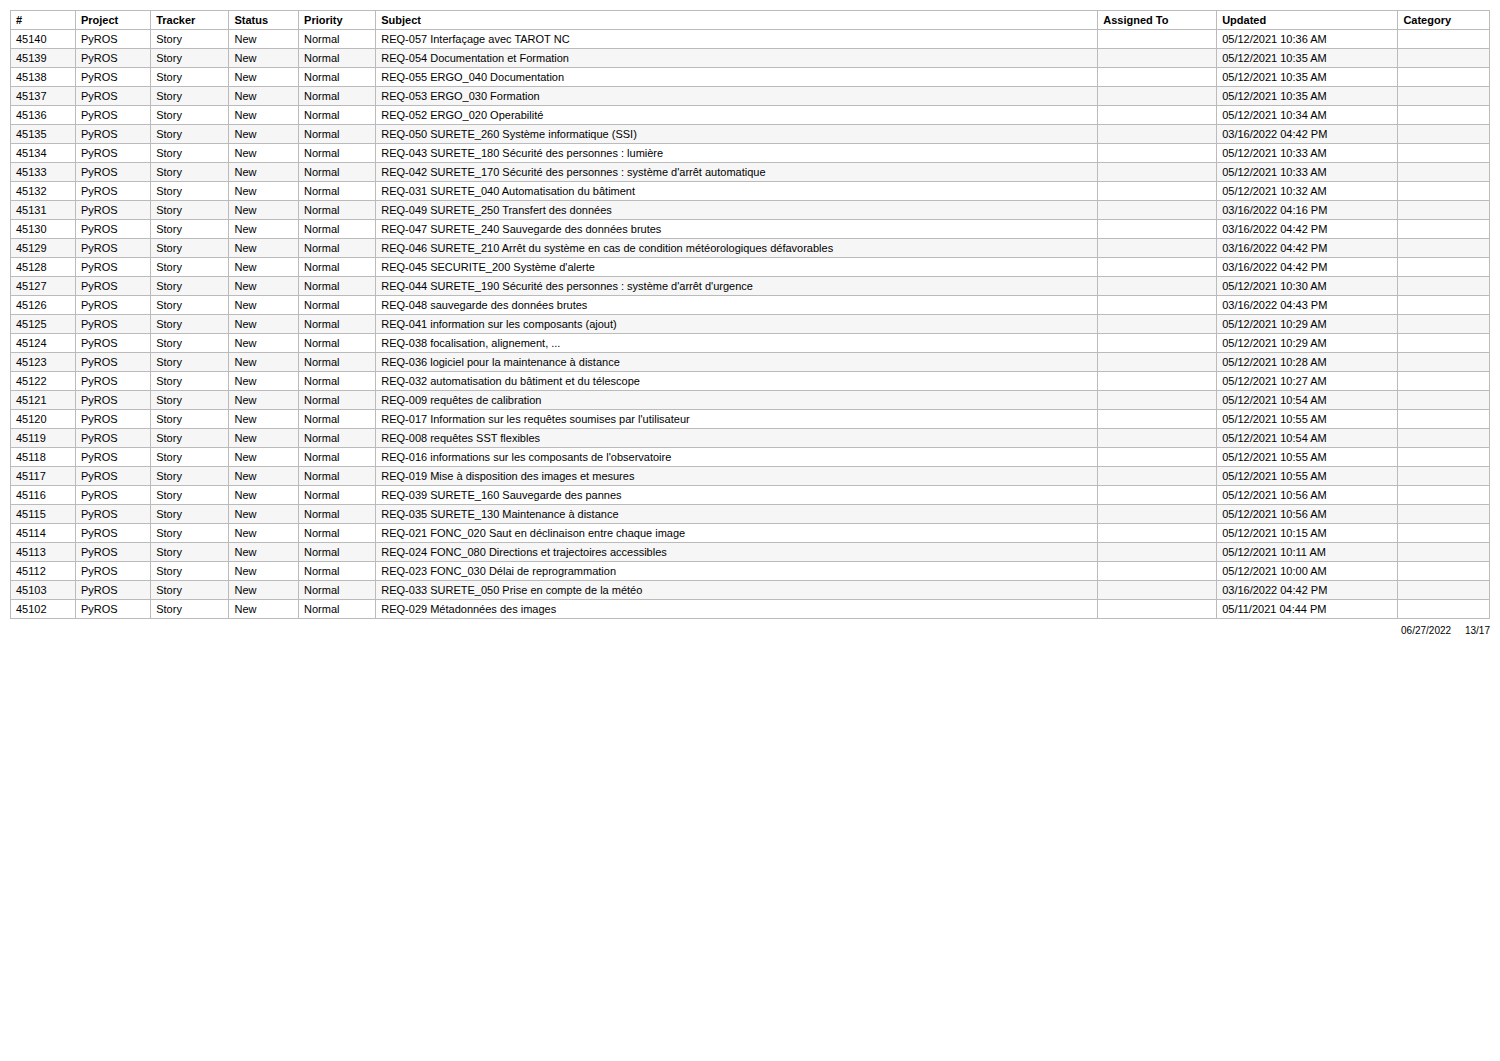| # | Project | Tracker | Status | Priority | Subject | Assigned To | Updated | Category |
| --- | --- | --- | --- | --- | --- | --- | --- | --- |
| 45140 | PyROS | Story | New | Normal | REQ-057 Interfaçage avec TAROT NC | | 05/12/2021 10:36 AM | |
| 45139 | PyROS | Story | New | Normal | REQ-054 Documentation et Formation | | 05/12/2021 10:35 AM | |
| 45138 | PyROS | Story | New | Normal | REQ-055 ERGO_040 Documentation | | 05/12/2021 10:35 AM | |
| 45137 | PyROS | Story | New | Normal | REQ-053 ERGO_030 Formation | | 05/12/2021 10:35 AM | |
| 45136 | PyROS | Story | New | Normal | REQ-052 ERGO_020 Operabilité | | 05/12/2021 10:34 AM | |
| 45135 | PyROS | Story | New | Normal | REQ-050 SURETE_260 Système informatique (SSI) | | 03/16/2022 04:42 PM | |
| 45134 | PyROS | Story | New | Normal | REQ-043 SURETE_180 Sécurité des personnes : lumière | | 05/12/2021 10:33 AM | |
| 45133 | PyROS | Story | New | Normal | REQ-042 SURETE_170 Sécurité des personnes : système d'arrêt automatique | | 05/12/2021 10:33 AM | |
| 45132 | PyROS | Story | New | Normal | REQ-031 SURETE_040 Automatisation du bâtiment | | 05/12/2021 10:32 AM | |
| 45131 | PyROS | Story | New | Normal | REQ-049 SURETE_250 Transfert des données | | 03/16/2022 04:16 PM | |
| 45130 | PyROS | Story | New | Normal | REQ-047 SURETE_240 Sauvegarde des données brutes | | 03/16/2022 04:42 PM | |
| 45129 | PyROS | Story | New | Normal | REQ-046 SURETE_210 Arrêt du système en cas de condition météorologiques défavorables | | 03/16/2022 04:42 PM | |
| 45128 | PyROS | Story | New | Normal | REQ-045 SECURITE_200 Système d'alerte | | 03/16/2022 04:42 PM | |
| 45127 | PyROS | Story | New | Normal | REQ-044 SURETE_190 Sécurité des personnes : système d'arrêt d'urgence | | 05/12/2021 10:30 AM | |
| 45126 | PyROS | Story | New | Normal | REQ-048 sauvegarde des données brutes | | 03/16/2022 04:43 PM | |
| 45125 | PyROS | Story | New | Normal | REQ-041 information sur les composants (ajout) | | 05/12/2021 10:29 AM | |
| 45124 | PyROS | Story | New | Normal | REQ-038 focalisation, alignement, ... | | 05/12/2021 10:29 AM | |
| 45123 | PyROS | Story | New | Normal | REQ-036 logiciel pour la maintenance à distance | | 05/12/2021 10:28 AM | |
| 45122 | PyROS | Story | New | Normal | REQ-032 automatisation du bâtiment et du télescope | | 05/12/2021 10:27 AM | |
| 45121 | PyROS | Story | New | Normal | REQ-009 requêtes de calibration | | 05/12/2021 10:54 AM | |
| 45120 | PyROS | Story | New | Normal | REQ-017 Information sur les requêtes soumises par l'utilisateur | | 05/12/2021 10:55 AM | |
| 45119 | PyROS | Story | New | Normal | REQ-008 requêtes SST flexibles | | 05/12/2021 10:54 AM | |
| 45118 | PyROS | Story | New | Normal | REQ-016 informations sur les composants de l'observatoire | | 05/12/2021 10:55 AM | |
| 45117 | PyROS | Story | New | Normal | REQ-019 Mise à disposition des images et mesures | | 05/12/2021 10:55 AM | |
| 45116 | PyROS | Story | New | Normal | REQ-039 SURETE_160 Sauvegarde des pannes | | 05/12/2021 10:56 AM | |
| 45115 | PyROS | Story | New | Normal | REQ-035 SURETE_130 Maintenance à distance | | 05/12/2021 10:56 AM | |
| 45114 | PyROS | Story | New | Normal | REQ-021 FONC_020 Saut en déclinaison entre chaque image | | 05/12/2021 10:15 AM | |
| 45113 | PyROS | Story | New | Normal | REQ-024 FONC_080 Directions et trajectoires accessibles | | 05/12/2021 10:11 AM | |
| 45112 | PyROS | Story | New | Normal | REQ-023 FONC_030 Délai de reprogrammation | | 05/12/2021 10:00 AM | |
| 45103 | PyROS | Story | New | Normal | REQ-033 SURETE_050 Prise en compte de la météo | | 03/16/2022 04:42 PM | |
| 45102 | PyROS | Story | New | Normal | REQ-029 Métadonnées des images | | 05/11/2021 04:44 PM | |
06/27/2022 13/17